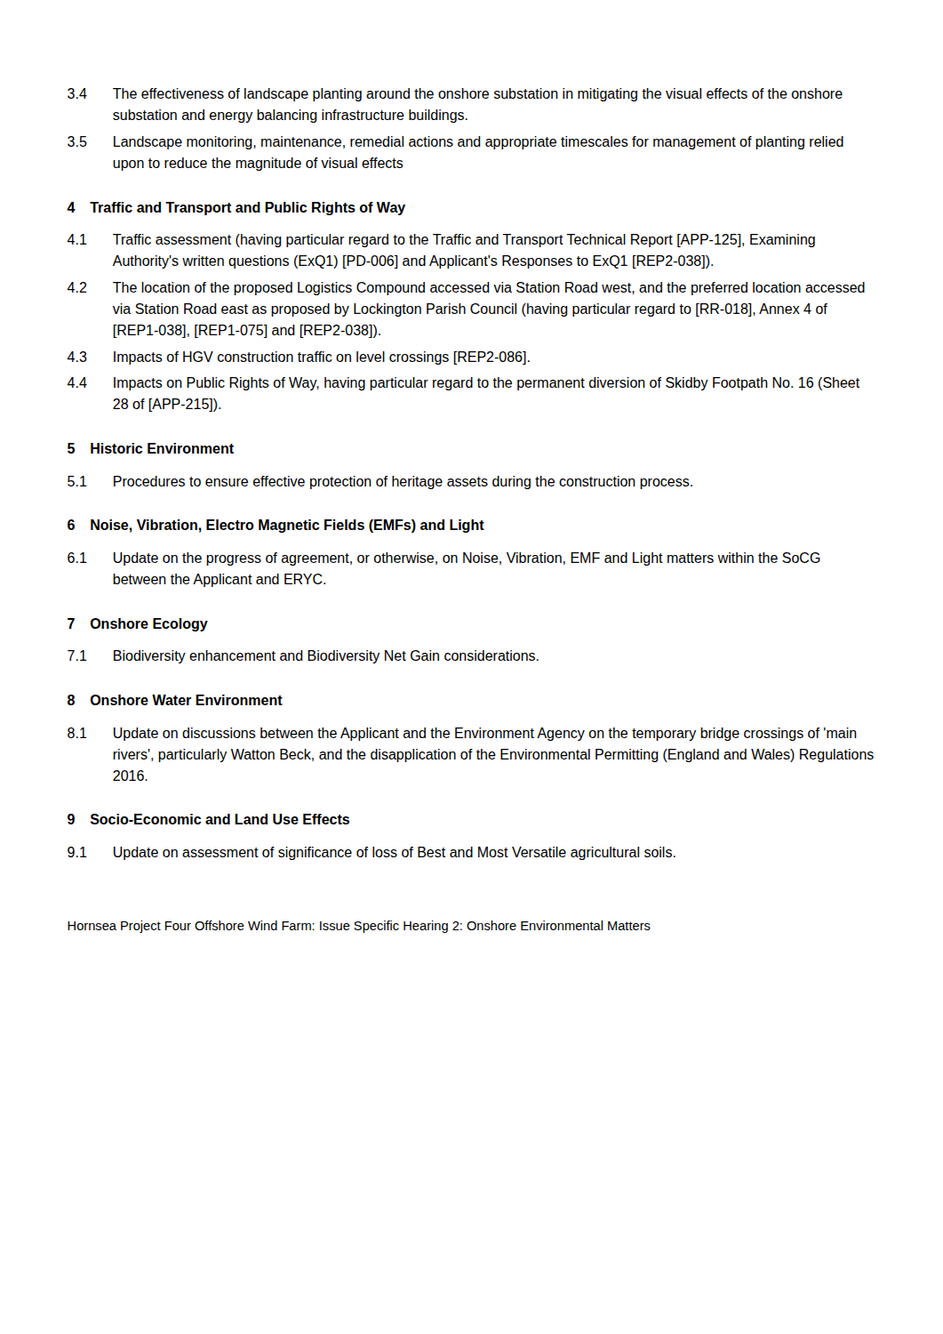3.4
The effectiveness of landscape planting around the onshore substation in mitigating the visual effects of the onshore substation and energy balancing infrastructure buildings.
3.5
Landscape monitoring, maintenance, remedial actions and appropriate timescales for management of planting relied upon to reduce the magnitude of visual effects
4 Traffic and Transport and Public Rights of Way
4.1
Traffic assessment (having particular regard to the Traffic and Transport Technical Report [APP-125], Examining Authority's written questions (ExQ1) [PD-006] and Applicant's Responses to ExQ1 [REP2-038]).
4.2
The location of the proposed Logistics Compound accessed via Station Road west, and the preferred location accessed via Station Road east as proposed by Lockington Parish Council (having particular regard to [RR-018], Annex 4 of [REP1-038], [REP1-075] and [REP2-038]).
4.3
Impacts of HGV construction traffic on level crossings [REP2-086].
4.4
Impacts on Public Rights of Way, having particular regard to the permanent diversion of Skidby Footpath No. 16 (Sheet 28 of [APP-215]).
5 Historic Environment
5.1
Procedures to ensure effective protection of heritage assets during the construction process.
6 Noise, Vibration, Electro Magnetic Fields (EMFs) and Light
6.1
Update on the progress of agreement, or otherwise, on Noise, Vibration, EMF and Light matters within the SoCG between the Applicant and ERYC.
7 Onshore Ecology
7.1
Biodiversity enhancement and Biodiversity Net Gain considerations.
8 Onshore Water Environment
8.1
Update on discussions between the Applicant and the Environment Agency on the temporary bridge crossings of 'main rivers', particularly Watton Beck, and the disapplication of the Environmental Permitting (England and Wales) Regulations 2016.
9 Socio-Economic and Land Use Effects
9.1
Update on assessment of significance of loss of Best and Most Versatile agricultural soils.
Hornsea Project Four Offshore Wind Farm: Issue Specific Hearing 2: Onshore Environmental Matters